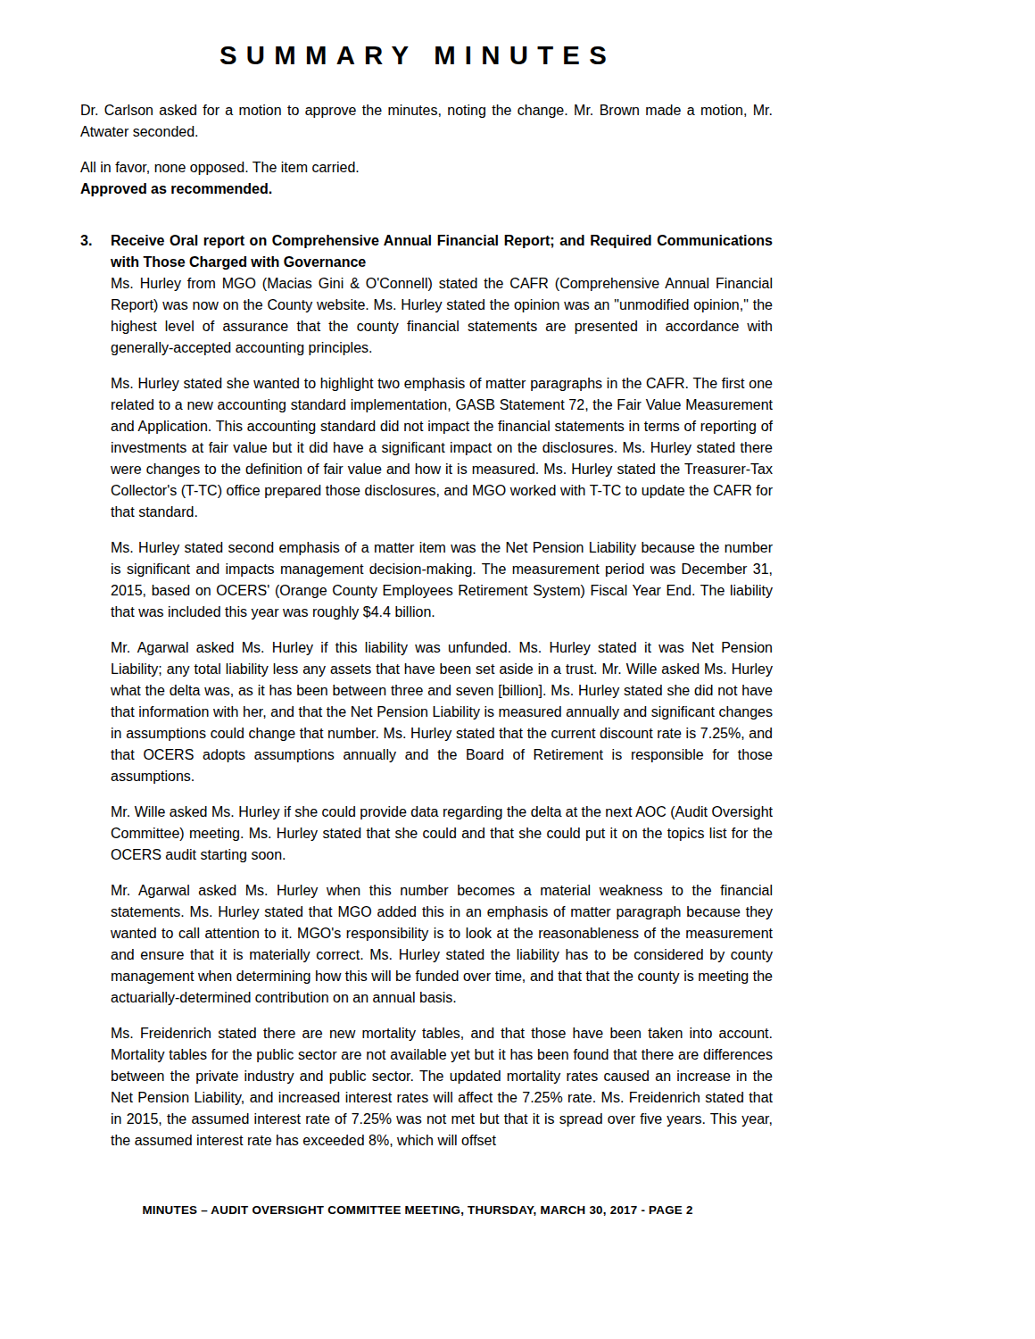SUMMARY MINUTES
Dr. Carlson asked for a motion to approve the minutes, noting the change. Mr. Brown made a motion, Mr. Atwater seconded.
All in favor, none opposed. The item carried.
Approved as recommended.
3.
Receive Oral report on Comprehensive Annual Financial Report; and Required Communications with Those Charged with Governance
Ms. Hurley from MGO (Macias Gini & O'Connell) stated the CAFR (Comprehensive Annual Financial Report) was now on the County website. Ms. Hurley stated the opinion was an "unmodified opinion," the highest level of assurance that the county financial statements are presented in accordance with generally-accepted accounting principles.
Ms. Hurley stated she wanted to highlight two emphasis of matter paragraphs in the CAFR. The first one related to a new accounting standard implementation, GASB Statement 72, the Fair Value Measurement and Application. This accounting standard did not impact the financial statements in terms of reporting of investments at fair value but it did have a significant impact on the disclosures. Ms. Hurley stated there were changes to the definition of fair value and how it is measured. Ms. Hurley stated the Treasurer-Tax Collector's (T-TC) office prepared those disclosures, and MGO worked with T-TC to update the CAFR for that standard.
Ms. Hurley stated second emphasis of a matter item was the Net Pension Liability because the number is significant and impacts management decision-making. The measurement period was December 31, 2015, based on OCERS' (Orange County Employees Retirement System) Fiscal Year End. The liability that was included this year was roughly $4.4 billion.
Mr. Agarwal asked Ms. Hurley if this liability was unfunded. Ms. Hurley stated it was Net Pension Liability; any total liability less any assets that have been set aside in a trust. Mr. Wille asked Ms. Hurley what the delta was, as it has been between three and seven [billion]. Ms. Hurley stated she did not have that information with her, and that the Net Pension Liability is measured annually and significant changes in assumptions could change that number. Ms. Hurley stated that the current discount rate is 7.25%, and that OCERS adopts assumptions annually and the Board of Retirement is responsible for those assumptions.
Mr. Wille asked Ms. Hurley if she could provide data regarding the delta at the next AOC (Audit Oversight Committee) meeting. Ms. Hurley stated that she could and that she could put it on the topics list for the OCERS audit starting soon.
Mr. Agarwal asked Ms. Hurley when this number becomes a material weakness to the financial statements. Ms. Hurley stated that MGO added this in an emphasis of matter paragraph because they wanted to call attention to it. MGO's responsibility is to look at the reasonableness of the measurement and ensure that it is materially correct. Ms. Hurley stated the liability has to be considered by county management when determining how this will be funded over time, and that that the county is meeting the actuarially-determined contribution on an annual basis.
Ms. Freidenrich stated there are new mortality tables, and that those have been taken into account. Mortality tables for the public sector are not available yet but it has been found that there are differences between the private industry and public sector. The updated mortality rates caused an increase in the Net Pension Liability, and increased interest rates will affect the 7.25% rate. Ms. Freidenrich stated that in 2015, the assumed interest rate of 7.25% was not met but that it is spread over five years. This year, the assumed interest rate has exceeded 8%, which will offset
MINUTES – AUDIT OVERSIGHT COMMITTEE MEETING, THURSDAY, MARCH 30, 2017 - PAGE 2